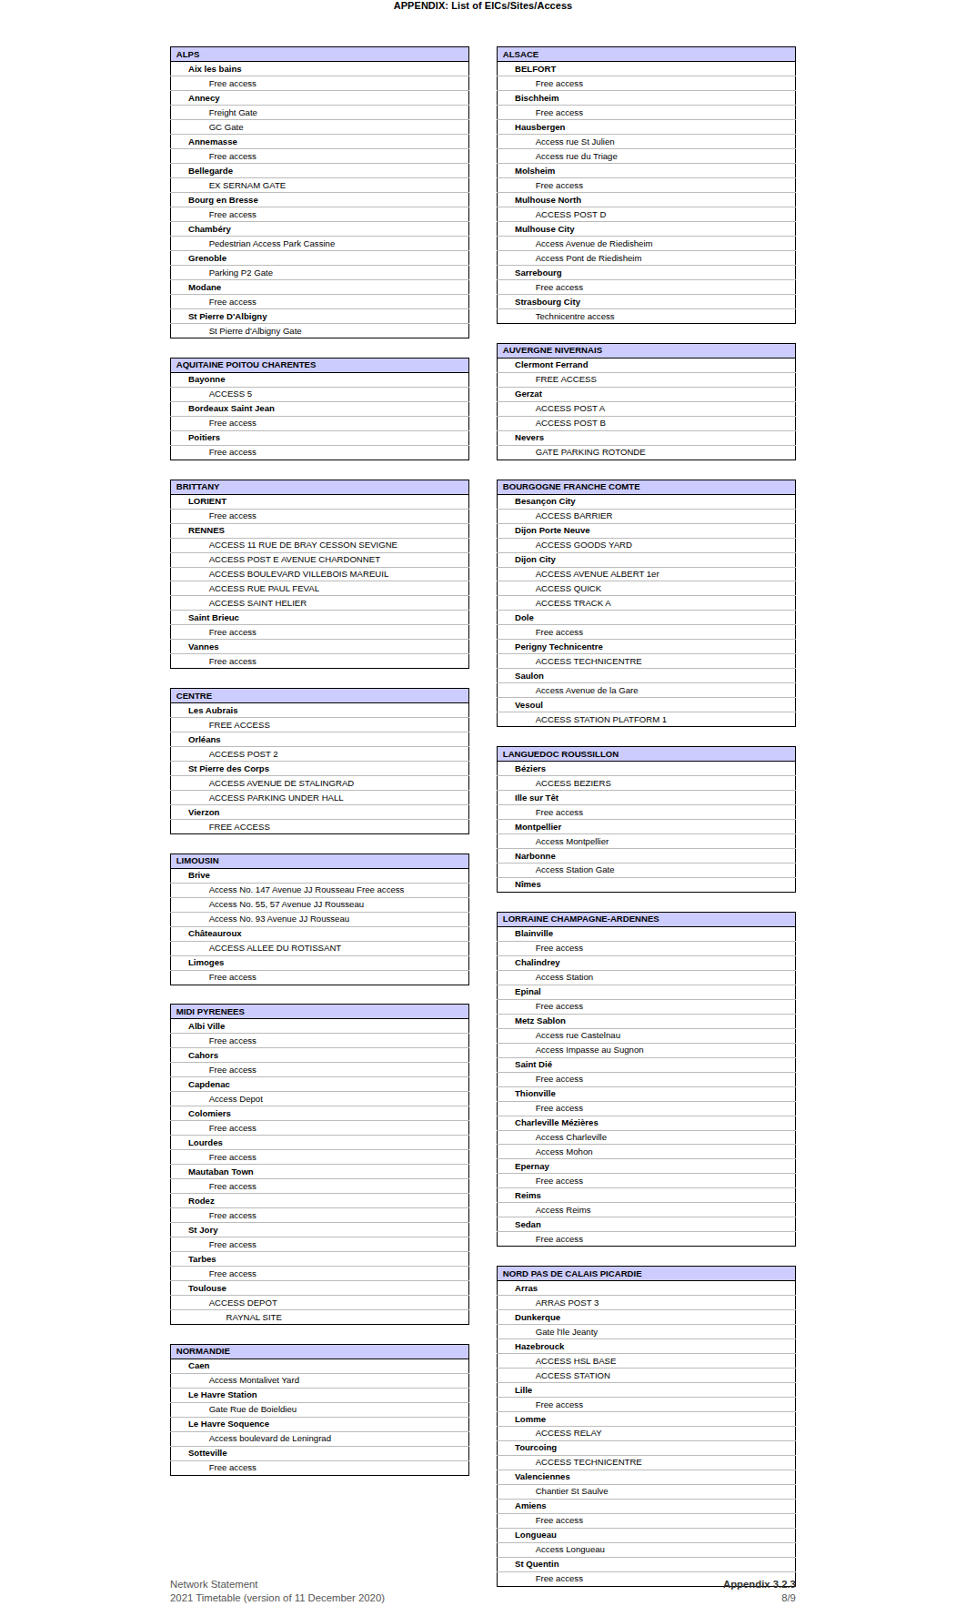APPENDIX: List of EICs/Sites/Access
| ALPS |
| Aix les bains |
| Free access |
| Annecy |
| Freight Gate |
| GC Gate |
| Annemasse |
| Free access |
| Bellegarde |
| EX SERNAM GATE |
| Bourg en Bresse |
| Free access |
| Chambéry |
| Pedestrian Access Park Cassine |
| Grenoble |
| Parking P2 Gate |
| Modane |
| Free access |
| St Pierre D'Albigny |
| St Pierre d'Albigny Gate |
| AQUITAINE POITOU CHARENTES |
| Bayonne |
| ACCESS 5 |
| Bordeaux Saint Jean |
| Free access |
| Poitiers |
| Free access |
| BRITTANY |
| LORIENT |
| Free access |
| RENNES |
| ACCESS 11 RUE DE BRAY CESSON SEVIGNE |
| ACCESS POST E AVENUE CHARDONNET |
| ACCESS BOULEVARD VILLEBOIS MAREUIL |
| ACCESS RUE PAUL FEVAL |
| ACCESS SAINT HELIER |
| Saint Brieuc |
| Free access |
| Vannes |
| Free access |
| CENTRE |
| Les Aubrais |
| FREE ACCESS |
| Orléans |
| ACCESS POST 2 |
| St Pierre des Corps |
| ACCESS AVENUE DE STALINGRAD |
| ACCESS PARKING UNDER HALL |
| Vierzon |
| FREE ACCESS |
| LIMOUSIN |
| Brive |
| Access No. 147 Avenue JJ Rousseau Free access |
| Access No. 55, 57 Avenue JJ Rousseau |
| Access No. 93 Avenue JJ Rousseau |
| Châteauroux |
| ACCESS ALLEE DU ROTISSANT |
| Limoges |
| Free access |
| MIDI PYRENEES |
| Albi Ville |
| Free access |
| Cahors |
| Free access |
| Capdenac |
| Access Depot |
| Colomiers |
| Free access |
| Lourdes |
| Free access |
| Mautaban Town |
| Free access |
| Rodez |
| Free access |
| St Jory |
| Free access |
| Tarbes |
| Free access |
| Toulouse |
| ACCESS DEPOT |
| RAYNAL SITE |
| NORMANDIE |
| Caen |
| Access Montalivet Yard |
| Le Havre Station |
| Gate Rue de Boieldieu |
| Le Havre Soquence |
| Access boulevard de Leningrad |
| Sotteville |
| Free access |
| ALSACE |
| BELFORT |
| Free access |
| Bischheim |
| Free access |
| Hausbergen |
| Access rue St Julien |
| Access rue du Triage |
| Molsheim |
| Free access |
| Mulhouse North |
| ACCESS POST D |
| Mulhouse City |
| Access Avenue de Riedisheim |
| Access Pont de Riedisheim |
| Sarrebourg |
| Free access |
| Strasbourg City |
| Technicentre access |
| AUVERGNE NIVERNAIS |
| Clermont Ferrand |
| FREE ACCESS |
| Gerzat |
| ACCESS POST A |
| ACCESS POST B |
| Nevers |
| GATE PARKING ROTONDE |
| BOURGOGNE FRANCHE COMTE |
| Besançon City |
| ACCESS BARRIER |
| Dijon Porte Neuve |
| ACCESS GOODS YARD |
| Dijon City |
| ACCESS AVENUE ALBERT 1er |
| ACCESS QUICK |
| ACCESS TRACK A |
| Dole |
| Free access |
| Perigny Technicentre |
| ACCESS TECHNICENTRE |
| Saulon |
| Access Avenue de la Gare |
| Vesoul |
| ACCESS STATION PLATFORM 1 |
| LANGUEDOC ROUSSILLON |
| Béziers |
| ACCESS BEZIERS |
| Ille sur Têt |
| Free access |
| Montpellier |
| Access Montpellier |
| Narbonne |
| Access Station Gate |
| Nîmes |
| LORRAINE CHAMPAGNE-ARDENNES |
| Blainville |
| Free access |
| Chalindrey |
| Access Station |
| Epinal |
| Free access |
| Metz Sablon |
| Access rue Castelnau |
| Access Impasse au Sugnon |
| Saint Dié |
| Free access |
| Thionville |
| Free access |
| Charleville Mézières |
| Access Charleville |
| Access Mohon |
| Epernay |
| Free access |
| Reims |
| Access Reims |
| Sedan |
| Free access |
| NORD PAS DE CALAIS PICARDIE |
| Arras |
| ARRAS POST 3 |
| Dunkerque |
| Gate l'Ile Jeanty |
| Hazebrouck |
| ACCESS HSL BASE |
| ACCESS STATION |
| Lille |
| Free access |
| Lomme |
| ACCESS RELAY |
| Tourcoing |
| ACCESS TECHNICENTRE |
| Valenciennes |
| Chantier St Saulve |
| Amiens |
| Free access |
| Longueau |
| Access Longueau |
| St Quentin |
| Free access |
Network Statement
2021 Timetable (version of 11 December 2020)
Appendix 3.2.3
8/9